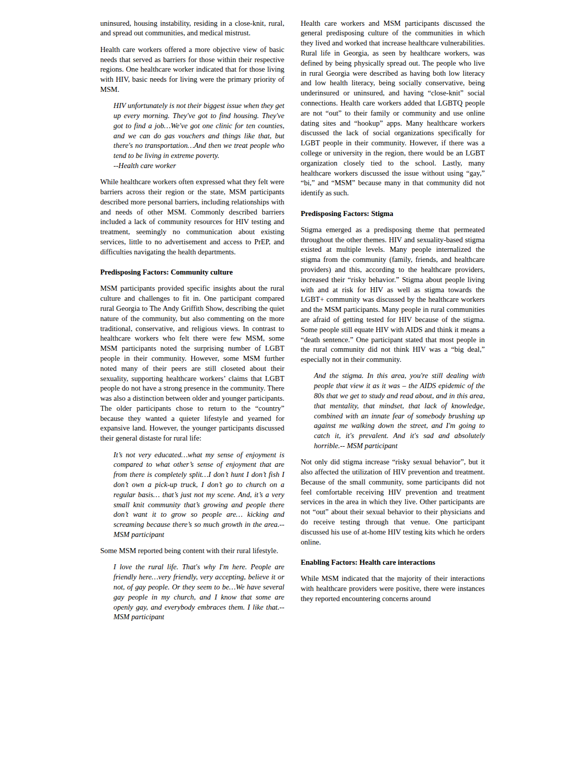uninsured, housing instability, residing in a close-knit, rural, and spread out communities, and medical mistrust.
Health care workers offered a more objective view of basic needs that served as barriers for those within their respective regions. One healthcare worker indicated that for those living with HIV, basic needs for living were the primary priority of MSM.
HIV unfortunately is not their biggest issue when they get up every morning. They've got to find housing. They've got to find a job…We've got one clinic for ten counties, and we can do gas vouchers and things like that, but there's no transportation…And then we treat people who tend to be living in extreme poverty.
--Health care worker
While healthcare workers often expressed what they felt were barriers across their region or the state, MSM participants described more personal barriers, including relationships with and needs of other MSM. Commonly described barriers included a lack of community resources for HIV testing and treatment, seemingly no communication about existing services, little to no advertisement and access to PrEP, and difficulties navigating the health departments.
Predisposing Factors: Community culture
MSM participants provided specific insights about the rural culture and challenges to fit in. One participant compared rural Georgia to The Andy Griffith Show, describing the quiet nature of the community, but also commenting on the more traditional, conservative, and religious views. In contrast to healthcare workers who felt there were few MSM, some MSM participants noted the surprising number of LGBT people in their community. However, some MSM further noted many of their peers are still closeted about their sexuality, supporting healthcare workers’ claims that LGBT people do not have a strong presence in the community. There was also a distinction between older and younger participants. The older participants chose to return to the “country” because they wanted a quieter lifestyle and yearned for expansive land. However, the younger participants discussed their general distaste for rural life:
It’s not very educated…what my sense of enjoyment is compared to what other’s sense of enjoyment that are from there is completely split…I don’t hunt I don’t fish I don’t own a pick-up truck, I don’t go to church on a regular basis… that’s just not my scene. And, it’s a very small knit community that’s growing and people there don’t want it to grow so people are… kicking and screaming because there’s so much growth in the area.--MSM participant
Some MSM reported being content with their rural lifestyle.
I love the rural life. That's why I'm here. People are friendly here…very friendly, very accepting, believe it or not, of gay people. Or they seem to be…We have several gay people in my church, and I know that some are openly gay, and everybody embraces them. I like that.--MSM participant
Health care workers and MSM participants discussed the general predisposing culture of the communities in which they lived and worked that increase healthcare vulnerabilities. Rural life in Georgia, as seen by healthcare workers, was defined by being physically spread out. The people who live in rural Georgia were described as having both low literacy and low health literacy, being socially conservative, being underinsured or uninsured, and having “close-knit” social connections. Health care workers added that LGBTQ people are not “out” to their family or community and use online dating sites and “hookup” apps. Many healthcare workers discussed the lack of social organizations specifically for LGBT people in their community. However, if there was a college or university in the region, there would be an LGBT organization closely tied to the school. Lastly, many healthcare workers discussed the issue without using “gay,” “bi,” and “MSM” because many in that community did not identify as such.
Predisposing Factors: Stigma
Stigma emerged as a predisposing theme that permeated throughout the other themes. HIV and sexuality-based stigma existed at multiple levels. Many people internalized the stigma from the community (family, friends, and healthcare providers) and this, according to the healthcare providers, increased their “risky behavior.” Stigma about people living with and at risk for HIV as well as stigma towards the LGBT+ community was discussed by the healthcare workers and the MSM participants. Many people in rural communities are afraid of getting tested for HIV because of the stigma. Some people still equate HIV with AIDS and think it means a “death sentence.” One participant stated that most people in the rural community did not think HIV was a “big deal,” especially not in their community.
And the stigma. In this area, you're still dealing with people that view it as it was – the AIDS epidemic of the 80s that we get to study and read about, and in this area, that mentality, that mindset, that lack of knowledge, combined with an innate fear of somebody brushing up against me walking down the street, and I'm going to catch it, it's prevalent. And it's sad and absolutely horrible.-- MSM participant
Not only did stigma increase “risky sexual behavior”, but it also affected the utilization of HIV prevention and treatment. Because of the small community, some participants did not feel comfortable receiving HIV prevention and treatment services in the area in which they live. Other participants are not “out” about their sexual behavior to their physicians and do receive testing through that venue. One participant discussed his use of at-home HIV testing kits which he orders online.
Enabling Factors: Health care interactions
While MSM indicated that the majority of their interactions with healthcare providers were positive, there were instances they reported encountering concerns around